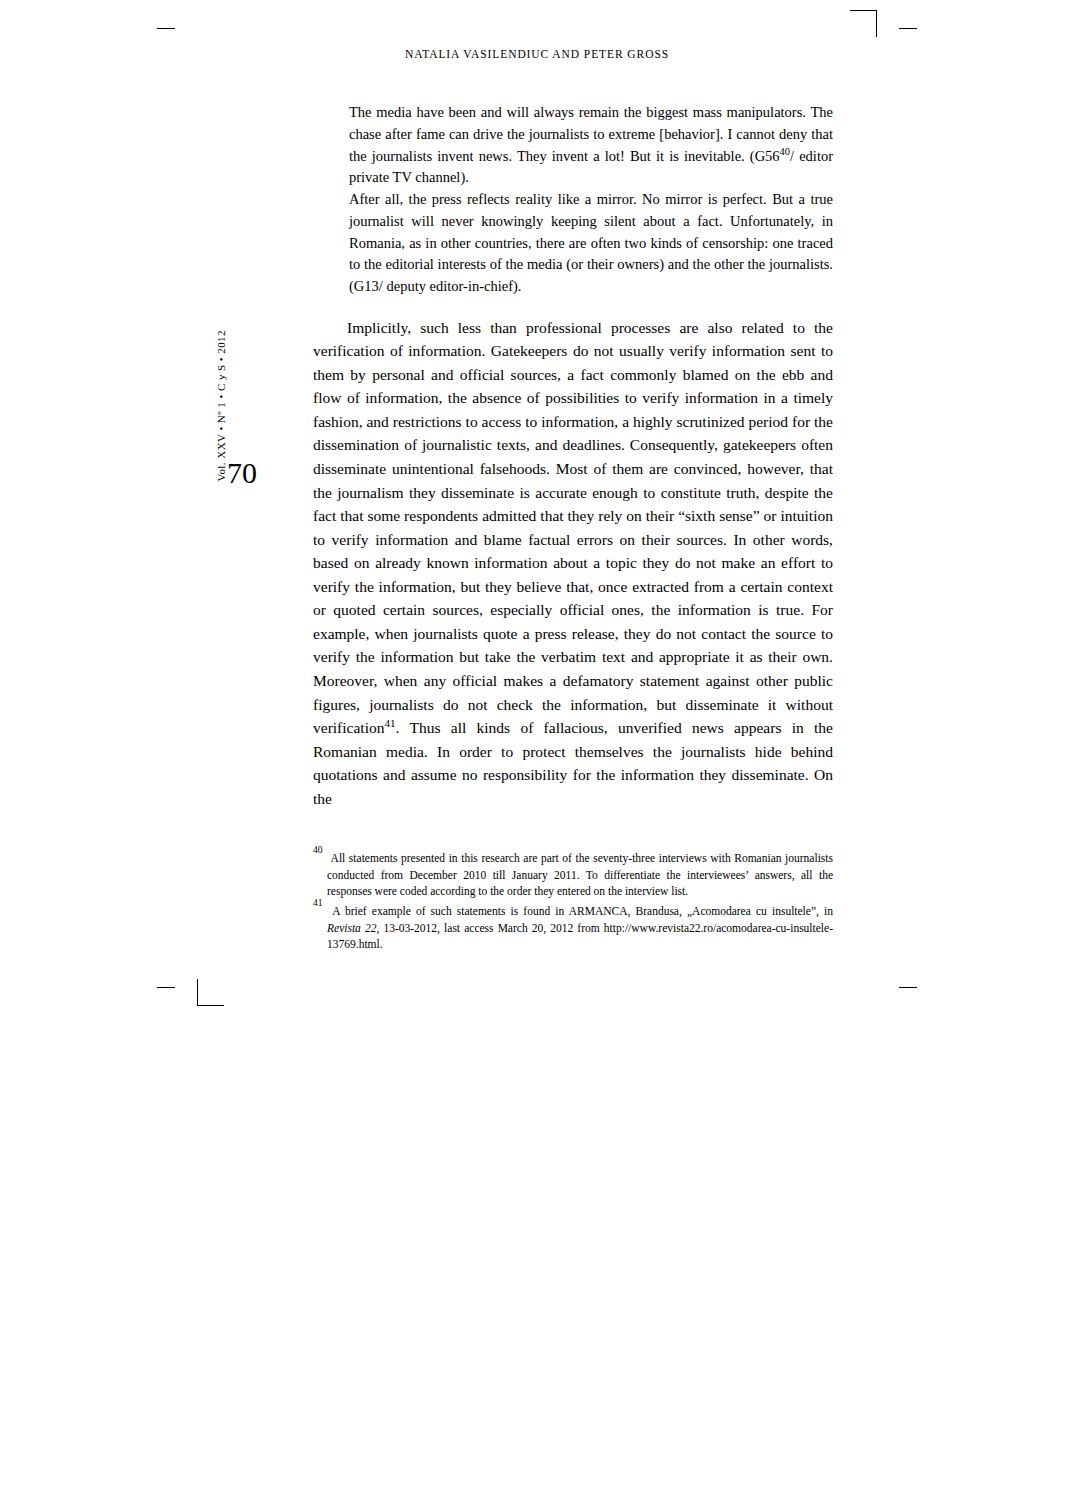Natalia Vasilendiuc and Peter Gross
The media have been and will always remain the biggest mass manipulators. The chase after fame can drive the journalists to extreme [behavior]. I cannot deny that the journalists invent news. They invent a lot! But it is inevitable. (G5640/ editor private TV channel).
After all, the press reflects reality like a mirror. No mirror is perfect. But a true journalist will never knowingly keeping silent about a fact. Unfortunately, in Romania, as in other countries, there are often two kinds of censorship: one traced to the editorial interests of the media (or their owners) and the other the journalists. (G13/ deputy editor-in-chief).
Implicitly, such less than professional processes are also related to the verification of information. Gatekeepers do not usually verify information sent to them by personal and official sources, a fact commonly blamed on the ebb and flow of information, the absence of possibilities to verify information in a timely fashion, and restrictions to access to information, a highly scrutinized period for the dissemination of journalistic texts, and deadlines. Consequently, gatekeepers often disseminate unintentional falsehoods. Most of them are convinced, however, that the journalism they disseminate is accurate enough to constitute truth, despite the fact that some respondents admitted that they rely on their “sixth sense” or intuition to verify information and blame factual errors on their sources. In other words, based on already known information about a topic they do not make an effort to verify the information, but they believe that, once extracted from a certain context or quoted certain sources, especially official ones, the information is true. For example, when journalists quote a press release, they do not contact the source to verify the information but take the verbatim text and appropriate it as their own. Moreover, when any official makes a defamatory statement against other public figures, journalists do not check the information, but disseminate it without verification41. Thus all kinds of fallacious, unverified news appears in the Romanian media. In order to protect themselves the journalists hide behind quotations and assume no responsibility for the information they disseminate. On the
Vol. XXV • Nº 1 • C y S • 2012 70
40 All statements presented in this research are part of the seventy-three interviews with Romanian journalists conducted from December 2010 till January 2011. To differentiate the interviewees’ answers, all the responses were coded according to the order they entered on the interview list.
41 A brief example of such statements is found in ARMANCA, Brandusa, „Acomodarea cu insultele”, in Revista 22, 13-03-2012, last access March 20, 2012 from http://www.revista22.ro/acomodarea-cu-insultele-13769.html.